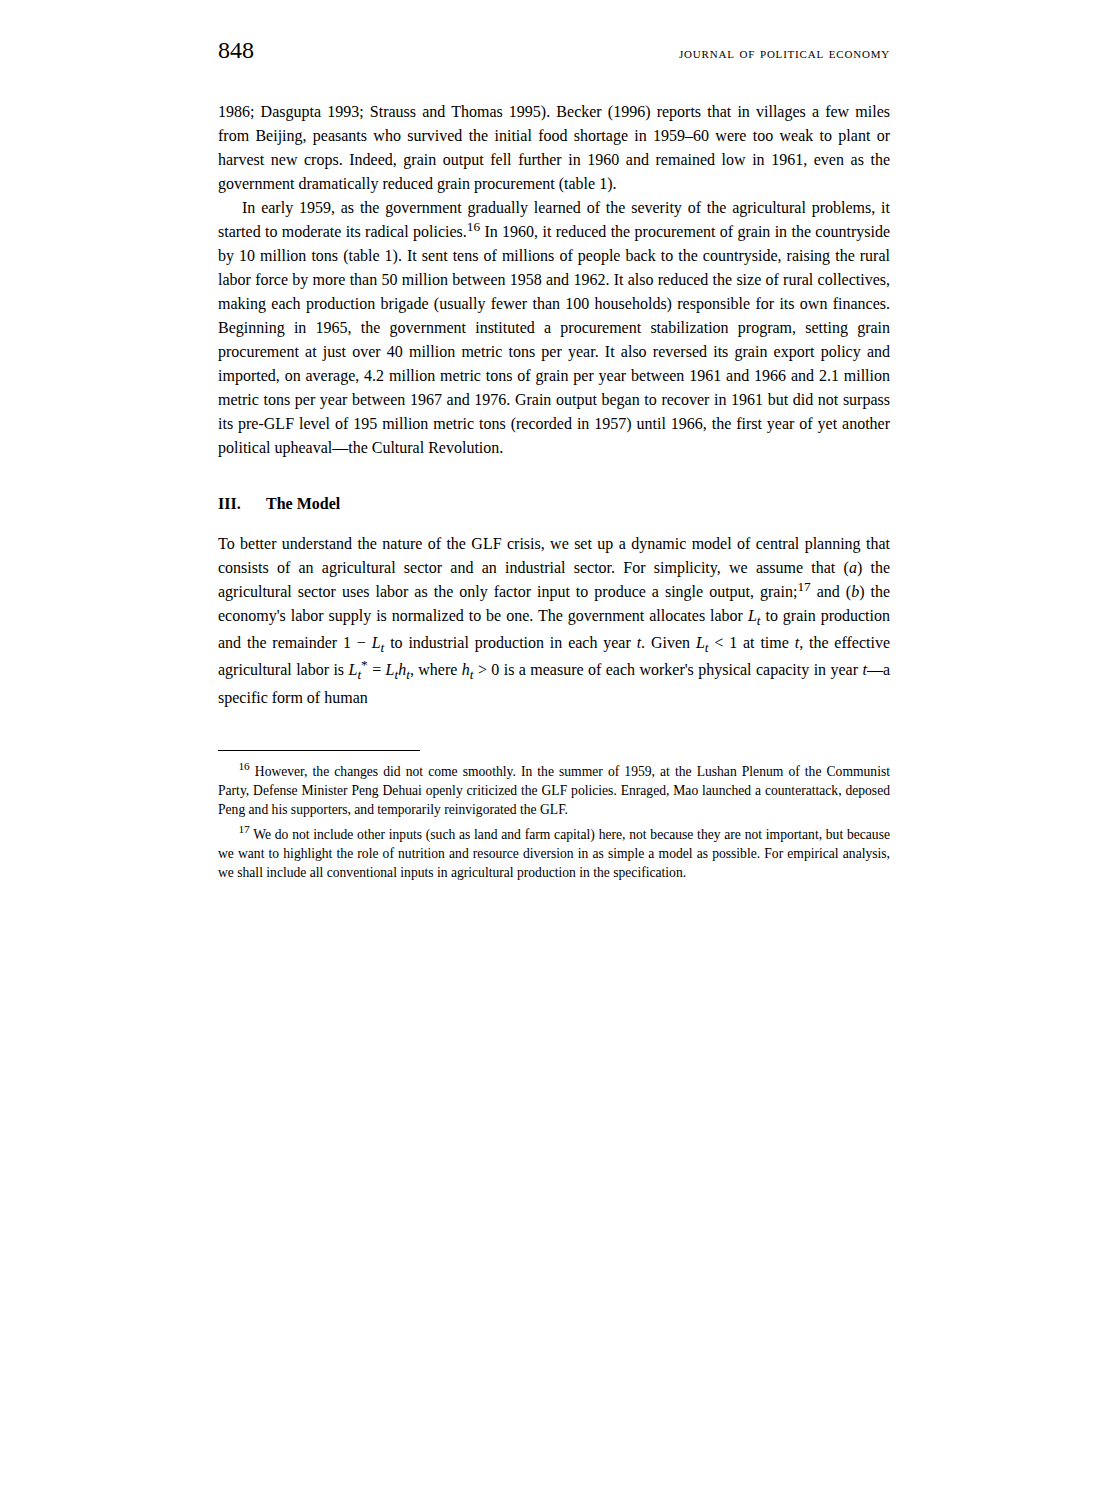848 journal of political economy
1986; Dasgupta 1993; Strauss and Thomas 1995). Becker (1996) reports that in villages a few miles from Beijing, peasants who survived the initial food shortage in 1959–60 were too weak to plant or harvest new crops. Indeed, grain output fell further in 1960 and remained low in 1961, even as the government dramatically reduced grain procurement (table 1).
In early 1959, as the government gradually learned of the severity of the agricultural problems, it started to moderate its radical policies.16 In 1960, it reduced the procurement of grain in the countryside by 10 million tons (table 1). It sent tens of millions of people back to the countryside, raising the rural labor force by more than 50 million between 1958 and 1962. It also reduced the size of rural collectives, making each production brigade (usually fewer than 100 households) responsible for its own finances. Beginning in 1965, the government instituted a procurement stabilization program, setting grain procurement at just over 40 million metric tons per year. It also reversed its grain export policy and imported, on average, 4.2 million metric tons of grain per year between 1961 and 1966 and 2.1 million metric tons per year between 1967 and 1976. Grain output began to recover in 1961 but did not surpass its pre-GLF level of 195 million metric tons (recorded in 1957) until 1966, the first year of yet another political upheaval—the Cultural Revolution.
III. The Model
To better understand the nature of the GLF crisis, we set up a dynamic model of central planning that consists of an agricultural sector and an industrial sector. For simplicity, we assume that (a) the agricultural sector uses labor as the only factor input to produce a single output, grain;17 and (b) the economy's labor supply is normalized to be one. The government allocates labor Lt to grain production and the remainder 1 − Lt to industrial production in each year t. Given Lt < 1 at time t, the effective agricultural labor is Lt* = Ltht, where ht > 0 is a measure of each worker's physical capacity in year t—a specific form of human
16 However, the changes did not come smoothly. In the summer of 1959, at the Lushan Plenum of the Communist Party, Defense Minister Peng Dehuai openly criticized the GLF policies. Enraged, Mao launched a counterattack, deposed Peng and his supporters, and temporarily reinvigorated the GLF.
17 We do not include other inputs (such as land and farm capital) here, not because they are not important, but because we want to highlight the role of nutrition and resource diversion in as simple a model as possible. For empirical analysis, we shall include all conventional inputs in agricultural production in the specification.